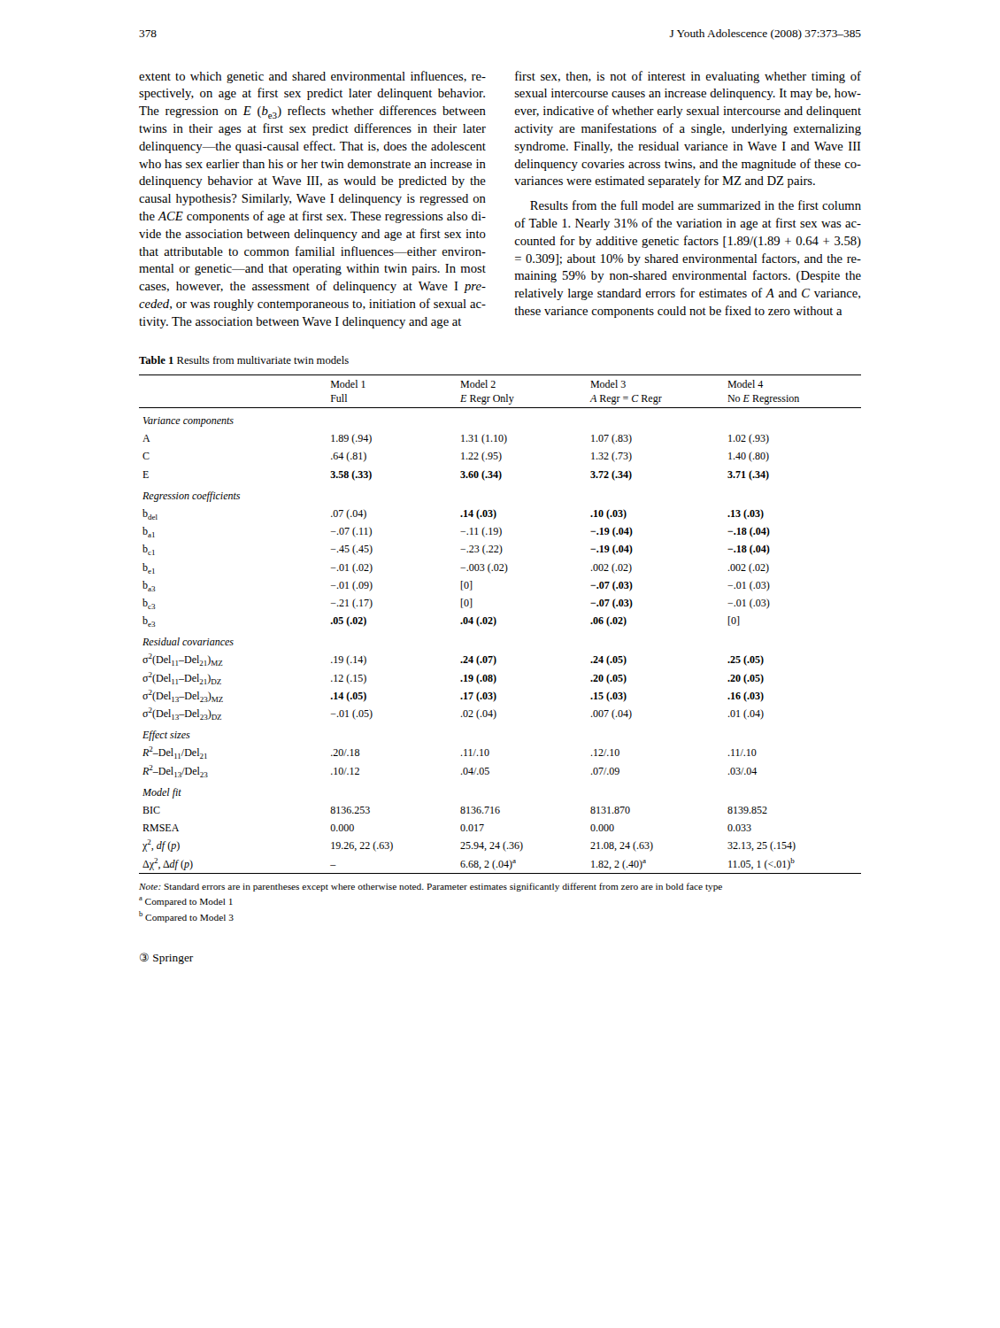378
J Youth Adolescence (2008) 37:373–385
extent to which genetic and shared environmental influences, respectively, on age at first sex predict later delinquent behavior. The regression on E (be3) reflects whether differences between twins in their ages at first sex predict differences in their later delinquency—the quasi-causal effect. That is, does the adolescent who has sex earlier than his or her twin demonstrate an increase in delinquency behavior at Wave III, as would be predicted by the causal hypothesis? Similarly, Wave I delinquency is regressed on the ACE components of age at first sex. These regressions also divide the association between delinquency and age at first sex into that attributable to common familial influences—either environmental or genetic—and that operating within twin pairs. In most cases, however, the assessment of delinquency at Wave I preceded, or was roughly contemporaneous to, initiation of sexual activity. The association between Wave I delinquency and age at
first sex, then, is not of interest in evaluating whether timing of sexual intercourse causes an increase delinquency. It may be, however, indicative of whether early sexual intercourse and delinquent activity are manifestations of a single, underlying externalizing syndrome. Finally, the residual variance in Wave I and Wave III delinquency covaries across twins, and the magnitude of these covariances were estimated separately for MZ and DZ pairs.
Results from the full model are summarized in the first column of Table 1. Nearly 31% of the variation in age at first sex was accounted for by additive genetic factors [1.89/(1.89 + 0.64 + 3.58) = 0.309]; about 10% by shared environmental factors, and the remaining 59% by non-shared environmental factors. (Despite the relatively large standard errors for estimates of A and C variance, these variance components could not be fixed to zero without a
Table 1 Results from multivariate twin models
| | Model 1 Full | Model 2 E Regr Only | Model 3 A Regr = C Regr | Model 4 No E Regression |
| --- | --- | --- | --- | --- |
| Variance components |
| A | 1.89 (.94) | 1.31 (1.10) | 1.07 (.83) | 1.02 (.93) |
| C | .64 (.81) | 1.22 (.95) | 1.32 (.73) | 1.40 (.80) |
| E | 3.58 (.33) | 3.60 (.34) | 3.72 (.34) | 3.71 (.34) |
| Regression coefficients |
| b del | .07 (.04) | .14 (.03) | .10 (.03) | .13 (.03) |
| b a1 | −.07 (.11) | −.11 (.19) | −.19 (.04) | −.18 (.04) |
| b c1 | −.45 (.45) | −.23 (.22) | −.19 (.04) | −.18 (.04) |
| b e1 | −.01 (.02) | −.003 (.02) | .002 (.02) | .002 (.02) |
| b a3 | −.01 (.09) | [0] | −.07 (.03) | −.01 (.03) |
| b c3 | −.21 (.17) | [0] | −.07 (.03) | −.01 (.03) |
| b e3 | .05 (.02) | .04 (.02) | .06 (.02) | [0] |
| Residual covariances |
| σ 2 (Del 11 –Del 21 ) MZ | .19 (.14) | .24 (.07) | .24 (.05) | .25 (.05) |
| σ 2 (Del 11 –Del 21 ) DZ | .12 (.15) | .19 (.08) | .20 (.05) | .20 (.05) |
| σ 2 (Del 13 –Del 23 ) MZ | .14 (.05) | .17 (.03) | .15 (.03) | .16 (.03) |
| σ 2 (Del 13 –Del 23 ) DZ | −.01 (.05) | .02 (.04) | .007 (.04) | .01 (.04) |
| Effect sizes |
| R 2 –Del 11 /Del 21 | .20/.18 | .11/.10 | .12/.10 | .11/.10 |
| R 2 –Del 13 /Del 23 | .10/.12 | .04/.05 | .07/.09 | .03/.04 |
| Model fit |
| BIC | 8136.253 | 8136.716 | 8131.870 | 8139.852 |
| RMSEA | 0.000 | 0.017 | 0.000 | 0.033 |
| χ 2 , df ( p ) | 19.26, 22 (.63) | 25.94, 24 (.36) | 21.08, 24 (.63) | 32.13, 25 (.154) |
| Δχ 2 , Δ df ( p ) | – | 6.68, 2 (.04) a | 1.82, 2 (.40) a | 11.05, 1 (<.01) b |
Note: Standard errors are in parentheses except where otherwise noted. Parameter estimates significantly different from zero are in bold face type
a Compared to Model 1
b Compared to Model 3
③ Springer